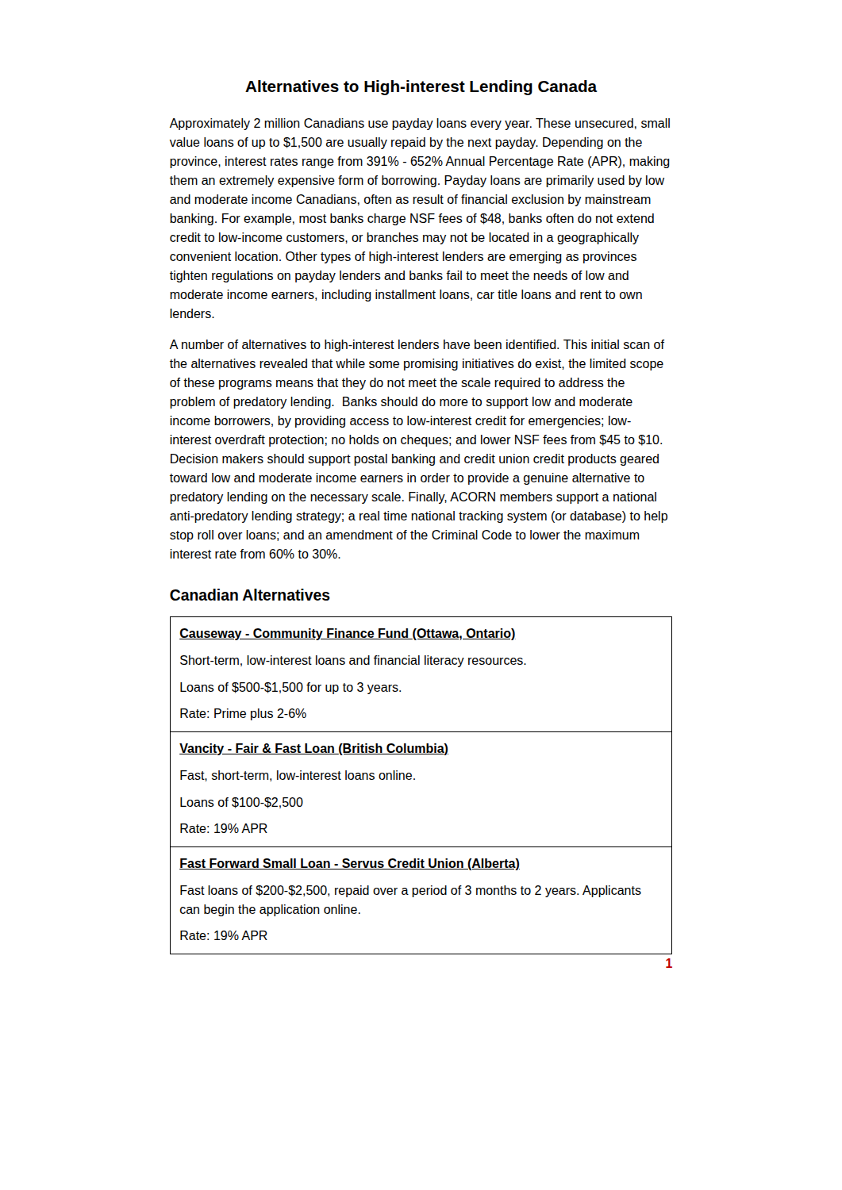Alternatives to High-interest Lending Canada
Approximately 2 million Canadians use payday loans every year. These unsecured, small value loans of up to $1,500 are usually repaid by the next payday. Depending on the province, interest rates range from 391% - 652% Annual Percentage Rate (APR), making them an extremely expensive form of borrowing. Payday loans are primarily used by low and moderate income Canadians, often as result of financial exclusion by mainstream banking. For example, most banks charge NSF fees of $48, banks often do not extend credit to low-income customers, or branches may not be located in a geographically convenient location. Other types of high-interest lenders are emerging as provinces tighten regulations on payday lenders and banks fail to meet the needs of low and moderate income earners, including installment loans, car title loans and rent to own lenders.
A number of alternatives to high-interest lenders have been identified. This initial scan of the alternatives revealed that while some promising initiatives do exist, the limited scope of these programs means that they do not meet the scale required to address the problem of predatory lending. Banks should do more to support low and moderate income borrowers, by providing access to low-interest credit for emergencies; low-interest overdraft protection; no holds on cheques; and lower NSF fees from $45 to $10. Decision makers should support postal banking and credit union credit products geared toward low and moderate income earners in order to provide a genuine alternative to predatory lending on the necessary scale. Finally, ACORN members support a national anti-predatory lending strategy; a real time national tracking system (or database) to help stop roll over loans; and an amendment of the Criminal Code to lower the maximum interest rate from 60% to 30%.
Canadian Alternatives
Causeway - Community Finance Fund (Ottawa, Ontario)
Short-term, low-interest loans and financial literacy resources.
Loans of $500-$1,500 for up to 3 years.
Rate: Prime plus 2-6%
Vancity - Fair & Fast Loan (British Columbia)
Fast, short-term, low-interest loans online.
Loans of $100-$2,500
Rate: 19% APR
Fast Forward Small Loan - Servus Credit Union (Alberta)
Fast loans of $200-$2,500, repaid over a period of 3 months to 2 years. Applicants can begin the application online.
Rate: 19% APR
1